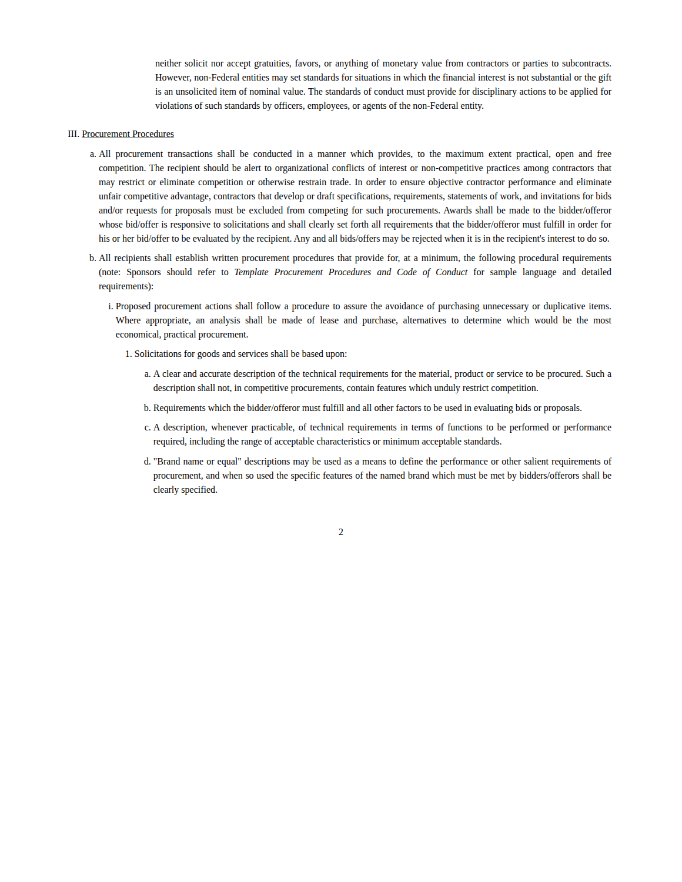neither solicit nor accept gratuities, favors, or anything of monetary value from contractors or parties to subcontracts. However, non-Federal entities may set standards for situations in which the financial interest is not substantial or the gift is an unsolicited item of nominal value. The standards of conduct must provide for disciplinary actions to be applied for violations of such standards by officers, employees, or agents of the non-Federal entity.
Procurement Procedures
All procurement transactions shall be conducted in a manner which provides, to the maximum extent practical, open and free competition. The recipient should be alert to organizational conflicts of interest or non-competitive practices among contractors that may restrict or eliminate competition or otherwise restrain trade. In order to ensure objective contractor performance and eliminate unfair competitive advantage, contractors that develop or draft specifications, requirements, statements of work, and invitations for bids and/or requests for proposals must be excluded from competing for such procurements. Awards shall be made to the bidder/offeror whose bid/offer is responsive to solicitations and shall clearly set forth all requirements that the bidder/offeror must fulfill in order for his or her bid/offer to be evaluated by the recipient. Any and all bids/offers may be rejected when it is in the recipient's interest to do so.
All recipients shall establish written procurement procedures that provide for, at a minimum, the following procedural requirements (note: Sponsors should refer to Template Procurement Procedures and Code of Conduct for sample language and detailed requirements):
Proposed procurement actions shall follow a procedure to assure the avoidance of purchasing unnecessary or duplicative items. Where appropriate, an analysis shall be made of lease and purchase, alternatives to determine which would be the most economical, practical procurement.
Solicitations for goods and services shall be based upon:
A clear and accurate description of the technical requirements for the material, product or service to be procured. Such a description shall not, in competitive procurements, contain features which unduly restrict competition.
Requirements which the bidder/offeror must fulfill and all other factors to be used in evaluating bids or proposals.
A description, whenever practicable, of technical requirements in terms of functions to be performed or performance required, including the range of acceptable characteristics or minimum acceptable standards.
"Brand name or equal" descriptions may be used as a means to define the performance or other salient requirements of procurement, and when so used the specific features of the named brand which must be met by bidders/offerors shall be clearly specified.
2